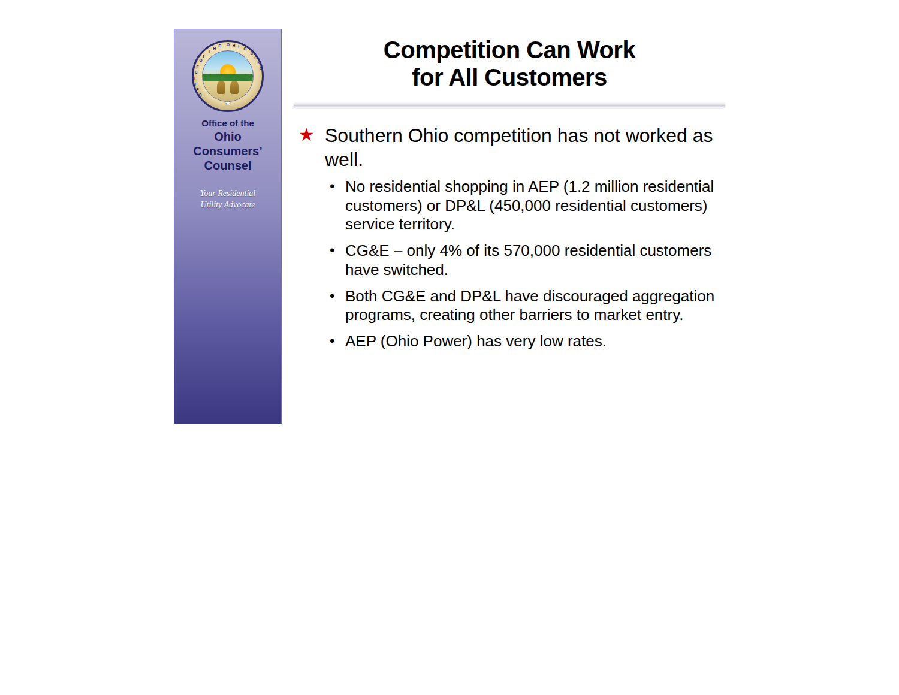O F F I C E O F T H E O H I O C O N S C O U N S E L
★
Office of the
Ohio
Consumers’
Counsel
Your Residential
Utility Advocate
Competition Can Work
for All Customers
Southern Ohio competition has not worked as well.
No residential shopping in AEP (1.2 million residential customers) or DP&L (450,000 residential customers) service territory.
CG&E – only 4% of its 570,000 residential customers have switched.
Both CG&E and DP&L have discouraged aggregation programs, creating other barriers to market entry.
AEP (Ohio Power) has very low rates.